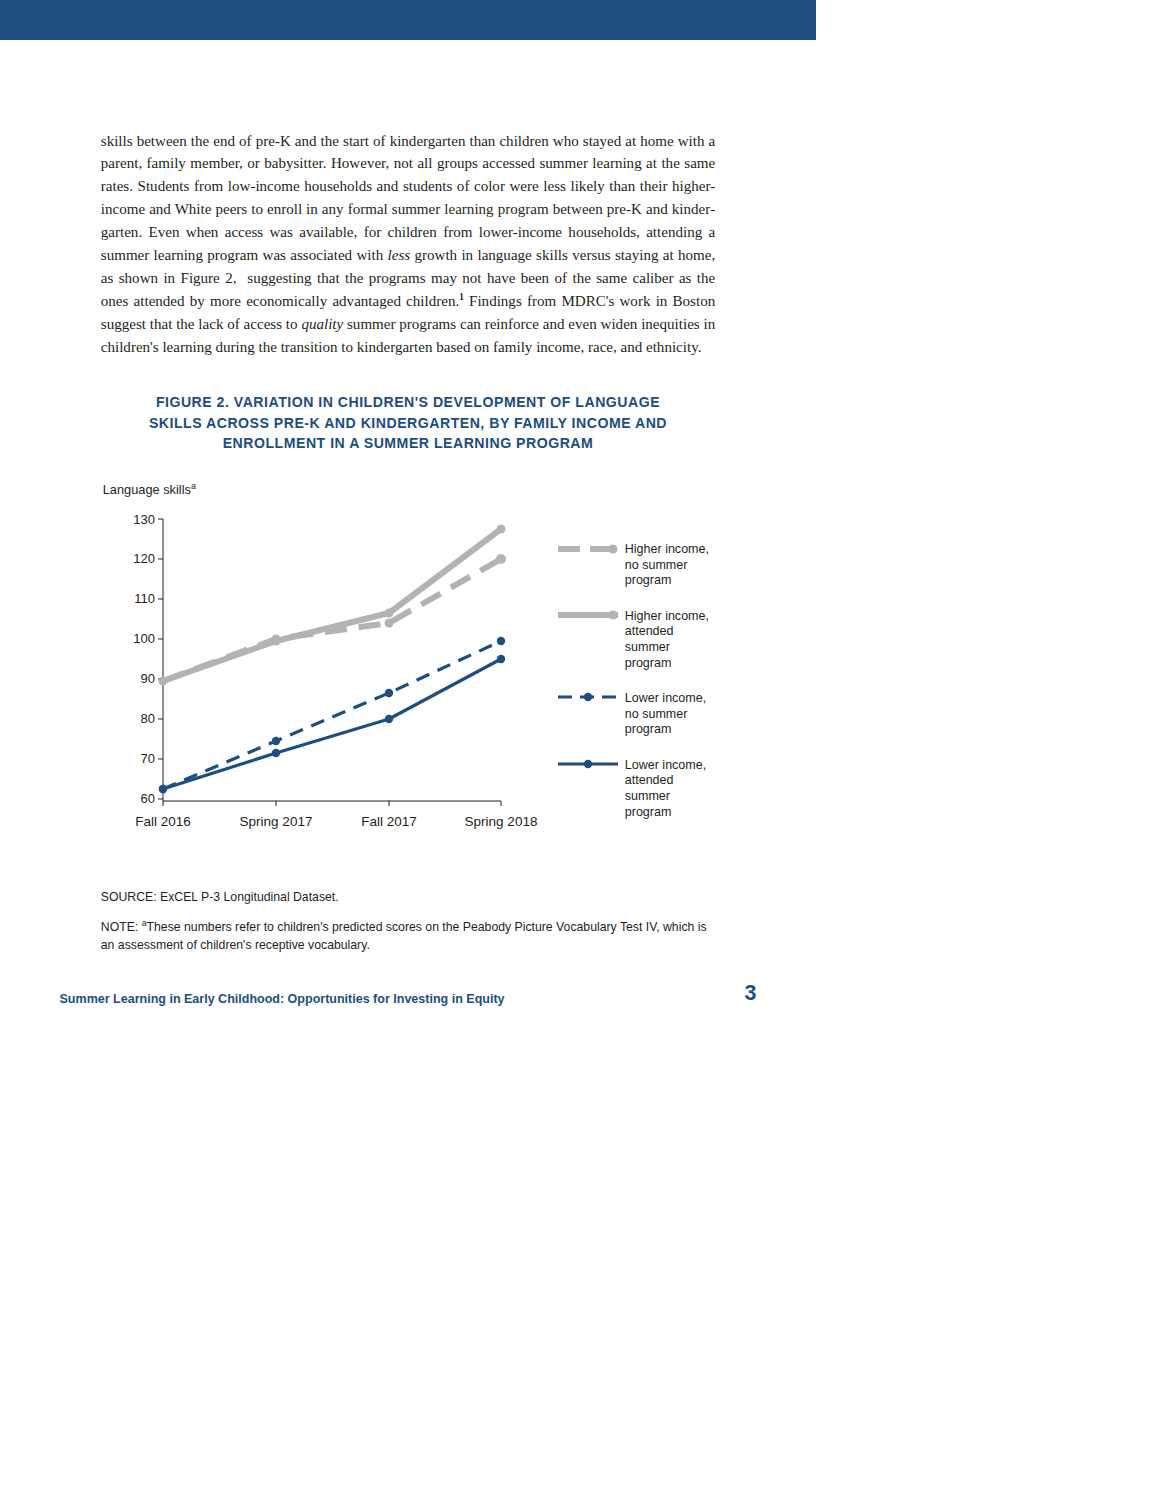skills between the end of pre-K and the start of kindergarten than children who stayed at home with a parent, family member, or babysitter. However, not all groups accessed summer learning at the same rates. Students from low-income households and students of color were less likely than their higher-income and White peers to enroll in any formal summer learning program between pre-K and kindergarten. Even when access was available, for children from lower-income households, attending a summer learning program was associated with less growth in language skills versus staying at home, as shown in Figure 2, suggesting that the programs may not have been of the same caliber as the ones attended by more economically advantaged children.1 Findings from MDRC's work in Boston suggest that the lack of access to quality summer programs can reinforce and even widen inequities in children's learning during the transition to kindergarten based on family income, race, and ethnicity.
FIGURE 2. VARIATION IN CHILDREN'S DEVELOPMENT OF LANGUAGE SKILLS ACROSS PRE-K AND KINDERGARTEN, BY FAMILY INCOME AND ENROLLMENT IN A SUMMER LEARNING PROGRAM
Language skillsa
130 120 110 100 90 80 70 60 Fall 2016 Spring 2017 Fall 2017 Spring 2018
Higher income, no summer program
Higher income, attended summer program
Lower income, no summer program
Lower income, attended summer program
SOURCE: ExCEL P-3 Longitudinal Dataset.
NOTE: aThese numbers refer to children's predicted scores on the Peabody Picture Vocabulary Test IV, which is an assessment of children's receptive vocabulary.
Summer Learning in Early Childhood: Opportunities for Investing in Equity
3